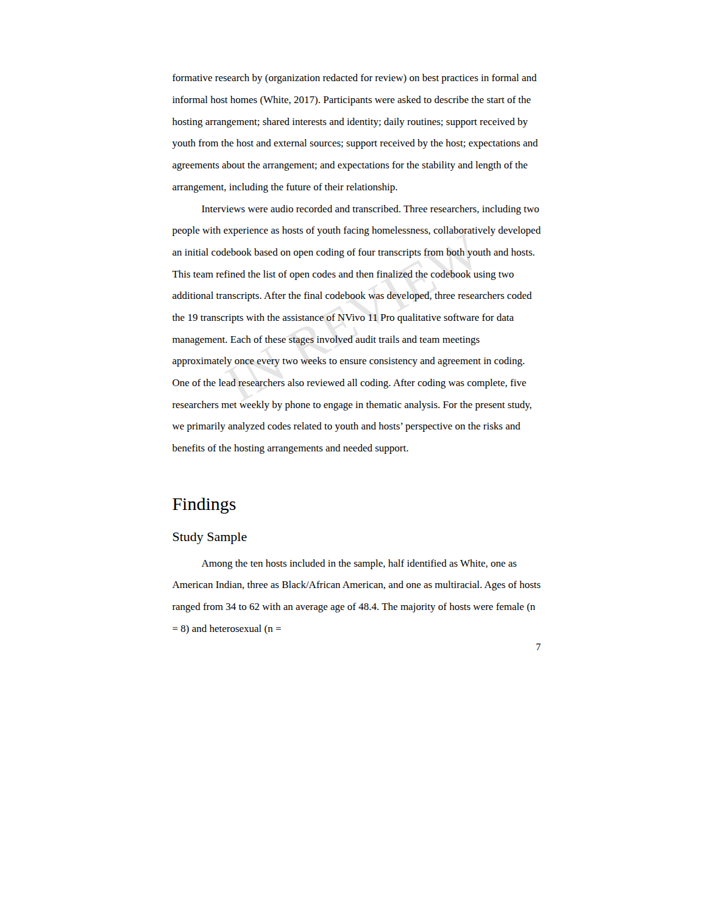IN REVIEW
formative research by (organization redacted for review) on best practices in formal and informal host homes (White, 2017). Participants were asked to describe the start of the hosting arrangement; shared interests and identity; daily routines; support received by youth from the host and external sources; support received by the host; expectations and agreements about the arrangement; and expectations for the stability and length of the arrangement, including the future of their relationship.
Interviews were audio recorded and transcribed. Three researchers, including two people with experience as hosts of youth facing homelessness, collaboratively developed an initial codebook based on open coding of four transcripts from both youth and hosts. This team refined the list of open codes and then finalized the codebook using two additional transcripts. After the final codebook was developed, three researchers coded the 19 transcripts with the assistance of NVivo 11 Pro qualitative software for data management. Each of these stages involved audit trails and team meetings approximately once every two weeks to ensure consistency and agreement in coding. One of the lead researchers also reviewed all coding. After coding was complete, five researchers met weekly by phone to engage in thematic analysis. For the present study, we primarily analyzed codes related to youth and hosts’ perspective on the risks and benefits of the hosting arrangements and needed support.
Findings
Study Sample
Among the ten hosts included in the sample, half identified as White, one as American Indian, three as Black/African American, and one as multiracial. Ages of hosts ranged from 34 to 62 with an average age of 48.4. The majority of hosts were female (n = 8) and heterosexual (n =
7